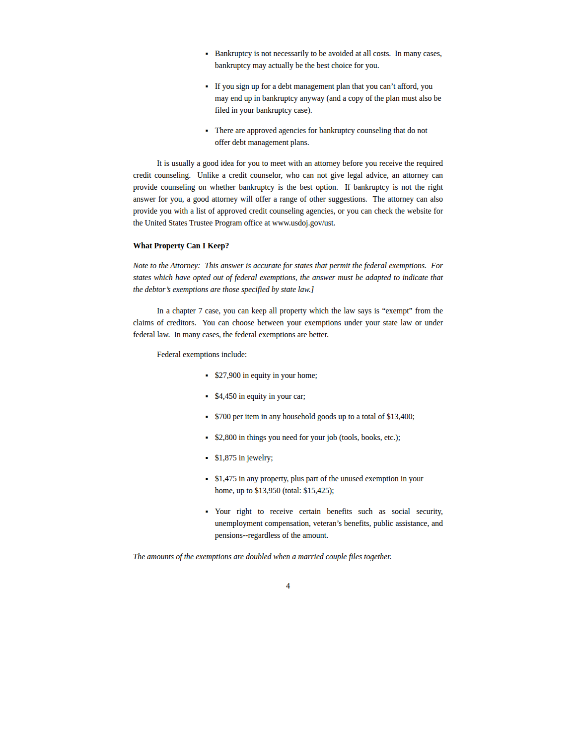Bankruptcy is not necessarily to be avoided at all costs. In many cases, bankruptcy may actually be the best choice for you.
If you sign up for a debt management plan that you can’t afford, you may end up in bankruptcy anyway (and a copy of the plan must also be filed in your bankruptcy case).
There are approved agencies for bankruptcy counseling that do not offer debt management plans.
It is usually a good idea for you to meet with an attorney before you receive the required credit counseling. Unlike a credit counselor, who can not give legal advice, an attorney can provide counseling on whether bankruptcy is the best option. If bankruptcy is not the right answer for you, a good attorney will offer a range of other suggestions. The attorney can also provide you with a list of approved credit counseling agencies, or you can check the website for the United States Trustee Program office at www.usdoj.gov/ust.
What Property Can I Keep?
Note to the Attorney: This answer is accurate for states that permit the federal exemptions. For states which have opted out of federal exemptions, the answer must be adapted to indicate that the debtor’s exemptions are those specified by state law.]
In a chapter 7 case, you can keep all property which the law says is “exempt” from the claims of creditors. You can choose between your exemptions under your state law or under federal law. In many cases, the federal exemptions are better.
Federal exemptions include:
$27,900 in equity in your home;
$4,450 in equity in your car;
$700 per item in any household goods up to a total of $13,400;
$2,800 in things you need for your job (tools, books, etc.);
$1,875 in jewelry;
$1,475 in any property, plus part of the unused exemption in your home, up to $13,950 (total: $15,425);
Your right to receive certain benefits such as social security, unemployment compensation, veteran’s benefits, public assistance, and pensions--regardless of the amount.
The amounts of the exemptions are doubled when a married couple files together.
4